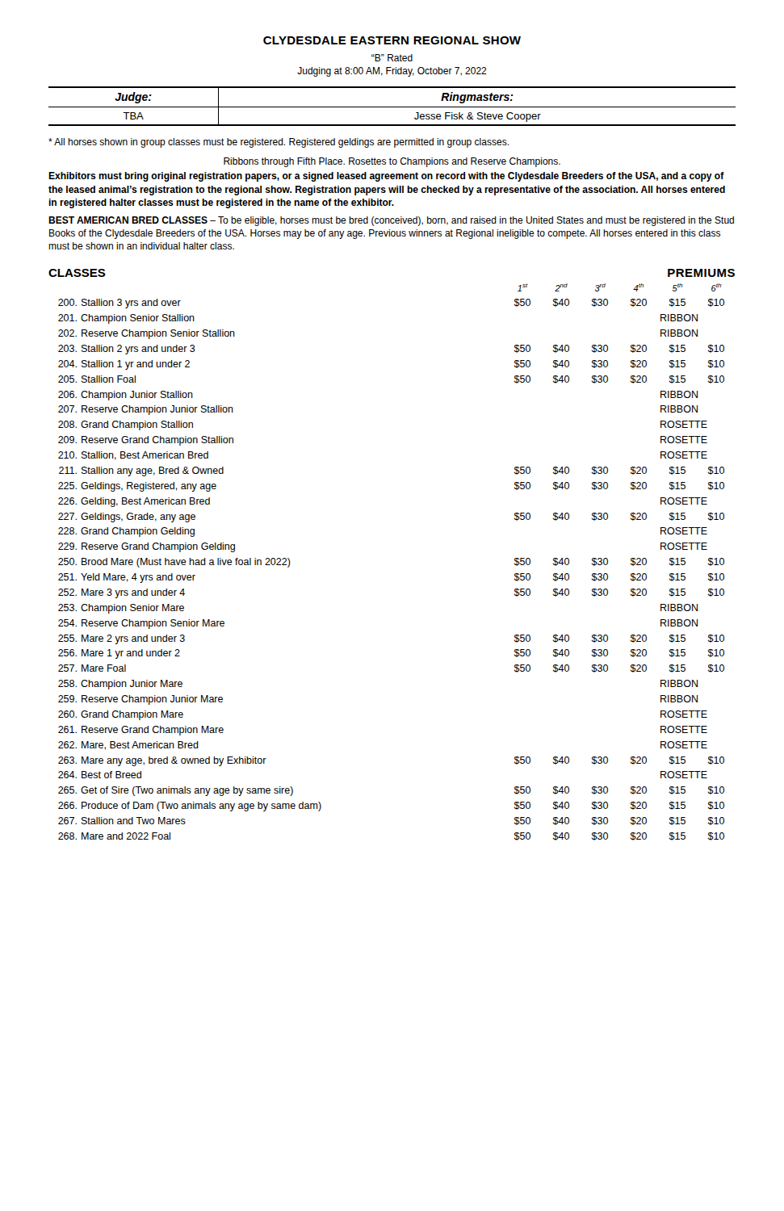CLYDESDALE EASTERN REGIONAL SHOW
“B” Rated
Judging at 8:00 AM, Friday, October 7, 2022
| Judge: | Ringmasters: |
| --- | --- |
| TBA | Jesse Fisk & Steve Cooper |
* All horses shown in group classes must be registered. Registered geldings are permitted in group classes.
Ribbons through Fifth Place. Rosettes to Champions and Reserve Champions.
Exhibitors must bring original registration papers, or a signed leased agreement on record with the Clydesdale Breeders of the USA, and a copy of the leased animal’s registration to the regional show. Registration papers will be checked by a representative of the association. All horses entered in registered halter classes must be registered in the name of the exhibitor.
BEST AMERICAN BRED CLASSES – To be eligible, horses must be bred (conceived), born, and raised in the United States and must be registered in the Stud Books of the Clydesdale Breeders of the USA. Horses may be of any age. Previous winners at Regional ineligible to compete. All horses entered in this class must be shown in an individual halter class.
CLASSES
PREMIUMS
| | | 1 st | 2 nd | 3 rd | 4 th | 5 th | 6 th |
| --- | --- | --- | --- | --- | --- | --- | --- |
| 200. | Stallion 3 yrs and over | $50 | $40 | $30 | $20 | $15 | $10 |
| 201. | Champion Senior Stallion | | | | | RIBBON |
| 202. | Reserve Champion Senior Stallion | | | | | RIBBON |
| 203. | Stallion 2 yrs and under 3 | $50 | $40 | $30 | $20 | $15 | $10 |
| 204. | Stallion 1 yr and under 2 | $50 | $40 | $30 | $20 | $15 | $10 |
| 205. | Stallion Foal | $50 | $40 | $30 | $20 | $15 | $10 |
| 206. | Champion Junior Stallion | | | | | RIBBON |
| 207. | Reserve Champion Junior Stallion | | | | | RIBBON |
| 208. | Grand Champion Stallion | | | | | ROSETTE |
| 209. | Reserve Grand Champion Stallion | | | | | ROSETTE |
| 210. | Stallion, Best American Bred | | | | | ROSETTE |
| 211. | Stallion any age, Bred & Owned | $50 | $40 | $30 | $20 | $15 | $10 |
| 225. | Geldings, Registered, any age | $50 | $40 | $30 | $20 | $15 | $10 |
| 226. | Gelding, Best American Bred | | | | | ROSETTE |
| 227. | Geldings, Grade, any age | $50 | $40 | $30 | $20 | $15 | $10 |
| 228. | Grand Champion Gelding | | | | | ROSETTE |
| 229. | Reserve Grand Champion Gelding | | | | | ROSETTE |
| 250. | Brood Mare (Must have had a live foal in 2022) | $50 | $40 | $30 | $20 | $15 | $10 |
| 251. | Yeld Mare, 4 yrs and over | $50 | $40 | $30 | $20 | $15 | $10 |
| 252. | Mare 3 yrs and under 4 | $50 | $40 | $30 | $20 | $15 | $10 |
| 253. | Champion Senior Mare | | | | | RIBBON |
| 254. | Reserve Champion Senior Mare | | | | | RIBBON |
| 255. | Mare 2 yrs and under 3 | $50 | $40 | $30 | $20 | $15 | $10 |
| 256. | Mare 1 yr and under 2 | $50 | $40 | $30 | $20 | $15 | $10 |
| 257. | Mare Foal | $50 | $40 | $30 | $20 | $15 | $10 |
| 258. | Champion Junior Mare | | | | | RIBBON |
| 259. | Reserve Champion Junior Mare | | | | | RIBBON |
| 260. | Grand Champion Mare | | | | | ROSETTE |
| 261. | Reserve Grand Champion Mare | | | | | ROSETTE |
| 262. | Mare, Best American Bred | | | | | ROSETTE |
| 263. | Mare any age, bred & owned by Exhibitor | $50 | $40 | $30 | $20 | $15 | $10 |
| 264. | Best of Breed | | | | | ROSETTE |
| 265. | Get of Sire (Two animals any age by same sire) | $50 | $40 | $30 | $20 | $15 | $10 |
| 266. | Produce of Dam (Two animals any age by same dam) | $50 | $40 | $30 | $20 | $15 | $10 |
| 267. | Stallion and Two Mares | $50 | $40 | $30 | $20 | $15 | $10 |
| 268. | Mare and 2022 Foal | $50 | $40 | $30 | $20 | $15 | $10 |